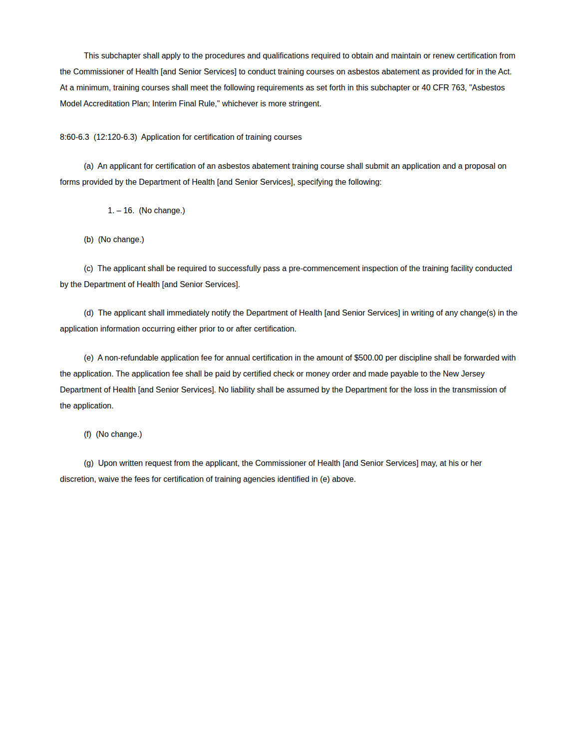This subchapter shall apply to the procedures and qualifications required to obtain and maintain or renew certification from the Commissioner of Health [and Senior Services] to conduct training courses on asbestos abatement as provided for in the Act. At a minimum, training courses shall meet the following requirements as set forth in this subchapter or 40 CFR 763, "Asbestos Model Accreditation Plan; Interim Final Rule," whichever is more stringent.
8:60-6.3 (12:120-6.3) Application for certification of training courses
(a) An applicant for certification of an asbestos abatement training course shall submit an application and a proposal on forms provided by the Department of Health [and Senior Services], specifying the following:
1. – 16. (No change.)
(b) (No change.)
(c) The applicant shall be required to successfully pass a pre-commencement inspection of the training facility conducted by the Department of Health [and Senior Services].
(d) The applicant shall immediately notify the Department of Health [and Senior Services] in writing of any change(s) in the application information occurring either prior to or after certification.
(e) A non-refundable application fee for annual certification in the amount of $500.00 per discipline shall be forwarded with the application. The application fee shall be paid by certified check or money order and made payable to the New Jersey Department of Health [and Senior Services]. No liability shall be assumed by the Department for the loss in the transmission of the application.
(f) (No change.)
(g) Upon written request from the applicant, the Commissioner of Health [and Senior Services] may, at his or her discretion, waive the fees for certification of training agencies identified in (e) above.